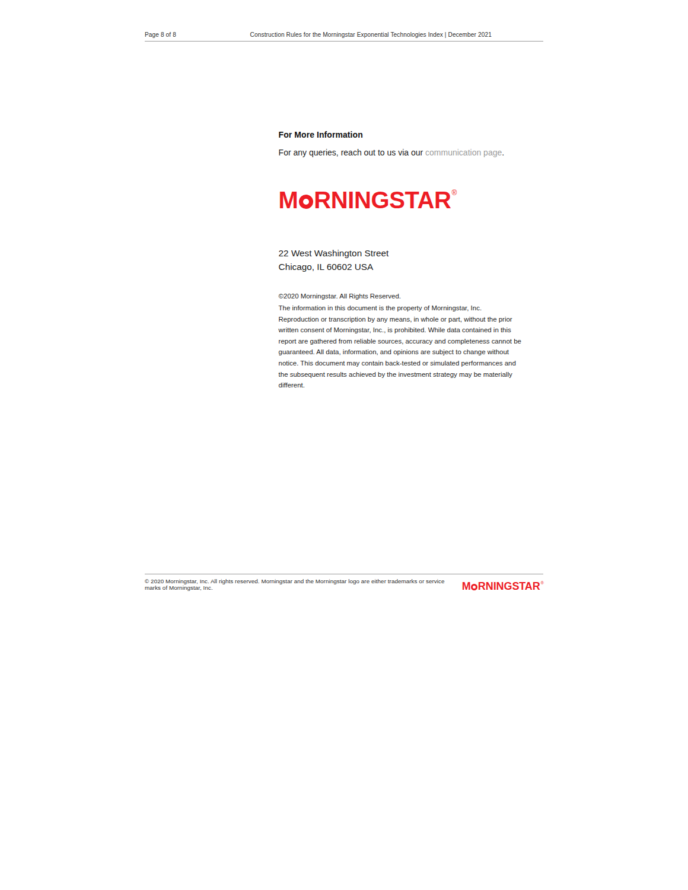Page 8 of 8
Construction Rules for the Morningstar Exponential Technologies Index | December 2021
For More Information
For any queries, reach out to us via our communication page.
M RNINGSTAR®
22 West Washington Street
Chicago, IL 60602 USA
©2020 Morningstar. All Rights Reserved.
The information in this document is the property of Morningstar, Inc. Reproduction or transcription by any means, in whole or part, without the prior written consent of Morningstar, Inc., is prohibited. While data contained in this report are gathered from reliable sources, accuracy and completeness cannot be guaranteed. All data, information, and opinions are subject to change without notice. This document may contain back-tested or simulated performances and the subsequent results achieved by the investment strategy may be materially different.
© 2020 Morningstar, Inc. All rights reserved. Morningstar and the Morningstar logo are either trademarks or service marks of Morningstar, Inc.
M RNINGSTAR®